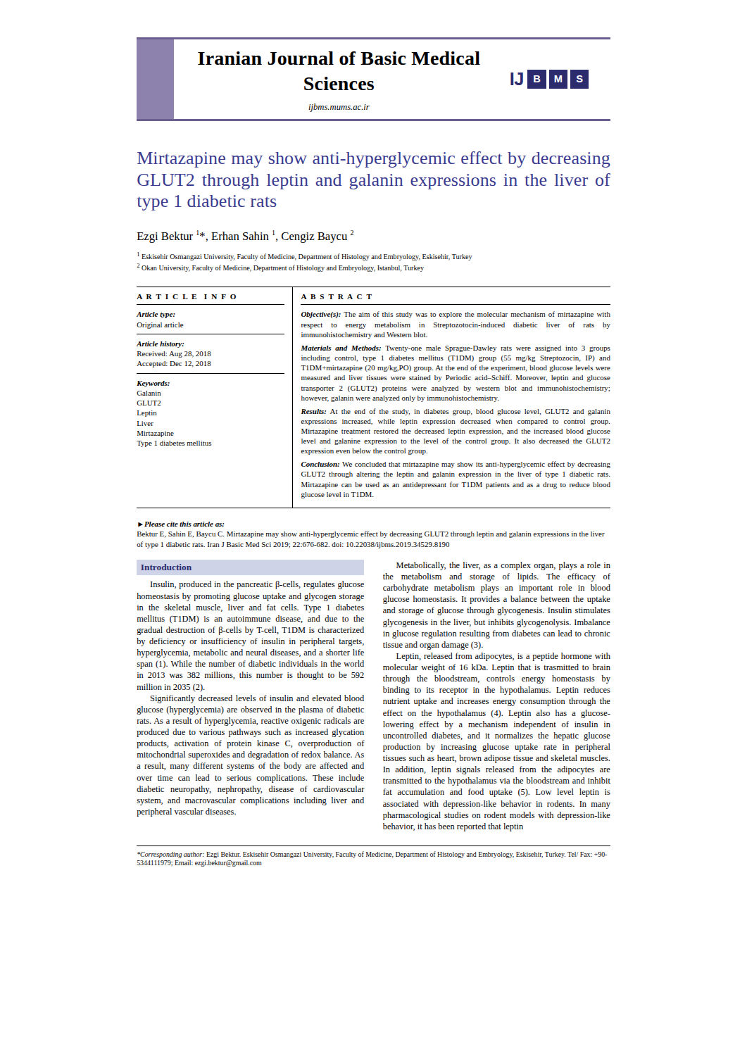Iranian Journal of Basic Medical Sciences
ijbms.mums.ac.ir
IJ BMS
Mirtazapine may show anti-hyperglycemic effect by decreasing GLUT2 through leptin and galanin expressions in the liver of type 1 diabetic rats
Ezgi Bektur 1*, Erhan Sahin 1, Cengiz Baycu 2
1 Eskisehir Osmangazi University, Faculty of Medicine, Department of Histology and Embryology, Eskisehir, Turkey
2 Okan University, Faculty of Medicine, Department of Histology and Embryology, Istanbul, Turkey
A R T I C L E I N F O
Article type: Original article
Article history: Received: Aug 28, 2018
Accepted: Dec 12, 2018
Keywords: Galanin
GLUT2
Leptin
Liver
Mirtazapine
Type 1 diabetes mellitus
A B S T R A C T
Objective(s): The aim of this study was to explore the molecular mechanism of mirtazapine with respect to energy metabolism in Streptozotocin-induced diabetic liver of rats by immunohistochemistry and Western blot.
Materials and Methods: Twenty-one male Sprague-Dawley rats were assigned into 3 groups including control, type 1 diabetes mellitus (T1DM) group (55 mg/kg Streptozocin, IP) and T1DM+mirtazapine (20 mg/kg,PO) group. At the end of the experiment, blood glucose levels were measured and liver tissues were stained by Periodic acid–Schiff. Moreover, leptin and glucose transporter 2 (GLUT2) proteins were analyzed by western blot and immunohistochemistry; however, galanin were analyzed only by immunohistochemistry.
Results: At the end of the study, in diabetes group, blood glucose level, GLUT2 and galanin expressions increased, while leptin expression decreased when compared to control group. Mirtazapine treatment restored the decreased leptin expression, and the increased blood glucose level and galanine expression to the level of the control group. It also decreased the GLUT2 expression even below the control group.
Conclusion: We concluded that mirtazapine may show its anti-hyperglycemic effect by decreasing GLUT2 through altering the leptin and galanin expression in the liver of type 1 diabetic rats. Mirtazapine can be used as an antidepressant for T1DM patients and as a drug to reduce blood glucose level in T1DM.
►Please cite this article as:
Bektur E, Sahin E, Baycu C. Mirtazapine may show anti-hyperglycemic effect by decreasing GLUT2 through leptin and galanin expressions in the liver of type 1 diabetic rats. Iran J Basic Med Sci 2019; 22:676-682. doi: 10.22038/ijbms.2019.34529.8190
Introduction
Insulin, produced in the pancreatic β-cells, regulates glucose homeostasis by promoting glucose uptake and glycogen storage in the skeletal muscle, liver and fat cells. Type 1 diabetes mellitus (T1DM) is an autoimmune disease, and due to the gradual destruction of β-cells by T-cell, T1DM is characterized by deficiency or insufficiency of insulin in peripheral targets, hyperglycemia, metabolic and neural diseases, and a shorter life span (1). While the number of diabetic individuals in the world in 2013 was 382 millions, this number is thought to be 592 million in 2035 (2).
Significantly decreased levels of insulin and elevated blood glucose (hyperglycemia) are observed in the plasma of diabetic rats. As a result of hyperglycemia, reactive oxigenic radicals are produced due to various pathways such as increased glycation products, activation of protein kinase C, overproduction of mitochondrial superoxides and degradation of redox balance. As a result, many different systems of the body are affected and over time can lead to serious complications. These include diabetic neuropathy, nephropathy, disease of cardiovascular system, and macrovascular complications including liver and peripheral vascular diseases.
Metabolically, the liver, as a complex organ, plays a role in the metabolism and storage of lipids. The efficacy of carbohydrate metabolism plays an important role in blood glucose homeostasis. It provides a balance between the uptake and storage of glucose through glycogenesis. Insulin stimulates glycogenesis in the liver, but inhibits glycogenolysis. Imbalance in glucose regulation resulting from diabetes can lead to chronic tissue and organ damage (3).
Leptin, released from adipocytes, is a peptide hormone with molecular weight of 16 kDa. Leptin that is trasmitted to brain through the bloodstream, controls energy homeostasis by binding to its receptor in the hypothalamus. Leptin reduces nutrient uptake and increases energy consumption through the effect on the hypothalamus (4). Leptin also has a glucose-lowering effect by a mechanism independent of insulin in uncontrolled diabetes, and it normalizes the hepatic glucose production by increasing glucose uptake rate in peripheral tissues such as heart, brown adipose tissue and skeletal muscles. In addition, leptin signals released from the adipocytes are transmitted to the hypothalamus via the bloodstream and inhibit fat accumulation and food uptake (5). Low level leptin is associated with depression-like behavior in rodents. In many pharmacological studies on rodent models with depression-like behavior, it has been reported that leptin
*Corresponding author: Ezgi Bektur. Eskisehir Osmangazi University, Faculty of Medicine, Department of Histology and Embryology, Eskisehir, Turkey. Tel/ Fax: +90-5344111979; Email: ezgi.bektur@gmail.com